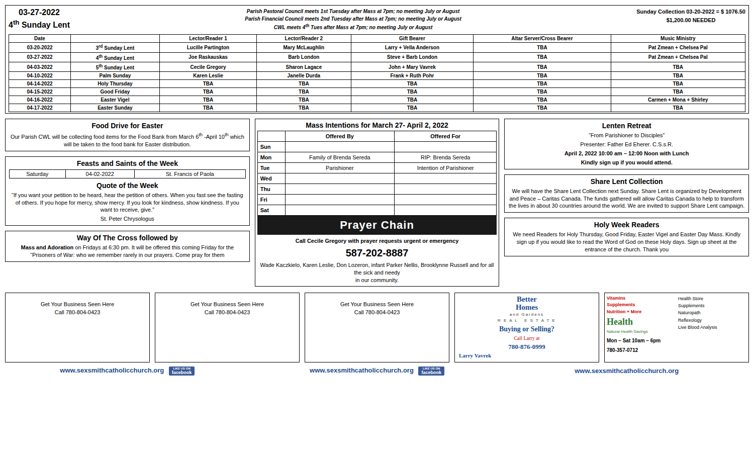03-27-2022
4th Sunday Lent
Parish Pastoral Council meets 1st Tuesday after Mass at 7pm; no meeting July or August
Parish Financial Council meets 2nd Tuesday after Mass at 7pm; no meeting July or August
CWL meets 4th Tues after Mass at 7pm; no meeting July or August
Sunday Collection 03-20-2022 = $ 1076.50
$1,200.00 NEEDED
| Date | | Lector/Reader 1 | Lector/Reader 2 | Gift Bearer | Altar Server/Cross Bearer | Music Ministry |
| --- | --- | --- | --- | --- | --- | --- |
| 03-20-2022 | 3 rd Sunday Lent | Lucille Partington | Mary McLaughlin | Larry + Vella Anderson | TBA | Pat Zmean + Chelsea Pal |
| 03-27-2022 | 4 th Sunday Lent | Joe Raskauskas | Barb London | Steve + Barb London | TBA | Pat Zmean + Chelsea Pal |
| 04-03-2022 | 5 th Sunday Lent | Cecile Gregory | Sharon Lagace | John + Mary Vavrek | TBA | TBA |
| 04-10-2022 | Palm Sunday | Karen Leslie | Janelle Durda | Frank + Ruth Pohr | TBA | TBA |
| 04-14-2022 | Holy Thursday | TBA | TBA | TBA | TBA | TBA |
| 04-15-2022 | Good Friday | TBA | TBA | TBA | TBA | TBA |
| 04-16-2022 | Easter Vigel | TBA | TBA | TBA | TBA | Carmen + Mona + Shirley |
| 04-17-2022 | Easter Sunday | TBA | TBA | TBA | TBA | TBA |
Food Drive for Easter
Our Parish CWL will be collecting food items for the Food Bank from March 6th -April 10th which will be taken to the food bank for Easter distribution.
Feasts and Saints of the Week
| Saturday | 04-02-2022 | St. Francis of Paola |
Quote of the Week
“If you want your petition to be heard, hear the petition of others. When you fast see the fasting of others. If you hope for mercy, show mercy. If you look for kindness, show kindness. If you want to receive, give.”
St. Peter Chrysologus
Way Of The Cross followed by
Mass and Adoration on Fridays at 6:30 pm. It will be offered this coming Friday for the “Prisoners of War: who we remember rarely in our prayers. Come pray for them
Mass Intentions for March 27- April 2, 2022
| | Offered By | Offered For |
| --- | --- | --- |
| Sun | | |
| Mon | Family of Brenda Sereda | RIP: Brenda Sereda |
| Tue | Parishioner | Intention of Parishioner |
| Wed | | |
| Thu | | |
| Fri | | |
| Sat | | |
Prayer Chain
Call Cecile Gregory with prayer requests urgent or emergency
587-202-8887
Wade Kaczkielo, Karen Leslie, Don Lozeron, infant Parker Nellis, Brooklynne Russell and for all the sick and needy
in our community.
Lenten Retreat
“From Parishioner to Disciples”
Presenter: Father Ed Eherer. C.S.s.R.
April 2, 2022 10:00 am – 12:00 Noon with Lunch
Kindly sign up if you would attend.
Share Lent Collection
We will have the Share Lent Collection next Sunday. Share Lent is organized by Development and Peace – Caritas Canada. The funds gathered will allow Caritas Canada to help to transform the lives in about 30 countries around the world. We are invited to support Share Lent campaign.
Holy Week Readers
We need Readers for Holy Thursday, Good Friday, Easter Vigel and Easter Day Mass. Kindly sign up if you would like to read the Word of God on these Holy days. Sign up sheet at the entrance of the church. Thank you
Get Your Business Seen Here
Call 780-804-0423
Get Your Business Seen Here
Call 780-804-0423
Get Your Business Seen Here
Call 780-804-0423
Better
Homes
and Gardens
R E A L E S T A T E
Buying or Selling?
Call Larry at
780-876-0999
Larry Vavrek
Vitamins
Supplements
Nutrition + More
Health
Natural Health Savings
Mon – Sat 10am – 6pm
780-357-0712
Health Store
Supplements
Naturopath
Reflexology
Live Blood Analysis
www.sexsmithcatholicchurch.org LIKE US ONfacebook
www.sexsmithcatholicchurch.org LIKE US ONfacebook
www.sexsmithcatholicchurch.org